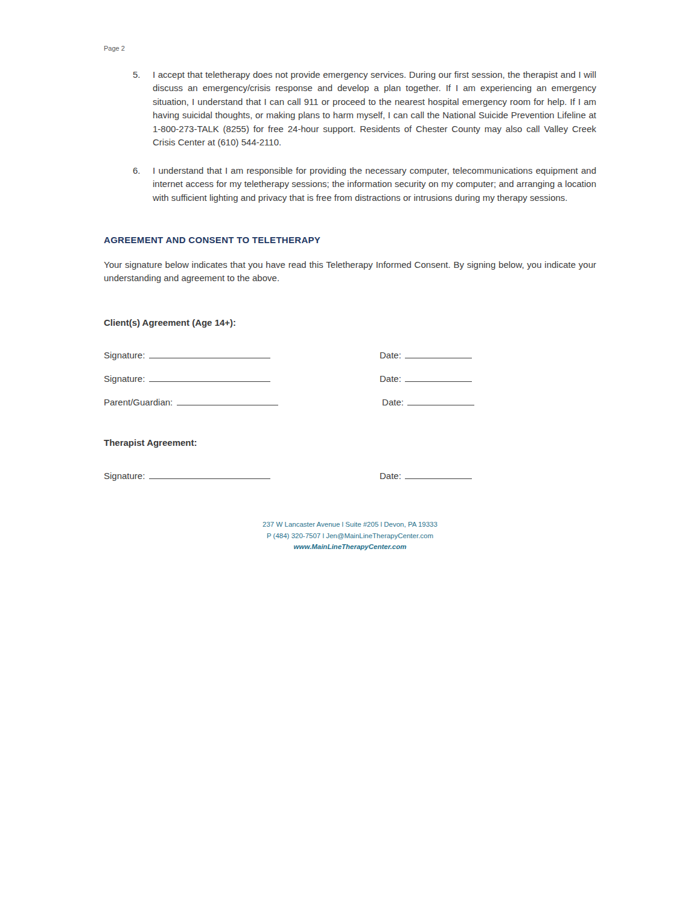Page 2
5. I accept that teletherapy does not provide emergency services. During our first session, the therapist and I will discuss an emergency/crisis response and develop a plan together. If I am experiencing an emergency situation, I understand that I can call 911 or proceed to the nearest hospital emergency room for help. If I am having suicidal thoughts, or making plans to harm myself, I can call the National Suicide Prevention Lifeline at 1-800-273-TALK (8255) for free 24-hour support. Residents of Chester County may also call Valley Creek Crisis Center at (610) 544-2110.
6. I understand that I am responsible for providing the necessary computer, telecommunications equipment and internet access for my teletherapy sessions; the information security on my computer; and arranging a location with sufficient lighting and privacy that is free from distractions or intrusions during my therapy sessions.
AGREEMENT AND CONSENT TO TELETHERAPY
Your signature below indicates that you have read this Teletherapy Informed Consent. By signing below, you indicate your understanding and agreement to the above.
Client(s) Agreement (Age 14+):
| Signature: | Date: |
| Signature: | Date: |
| Parent/Guardian: | Date: |
Therapist Agreement:
| Signature: | Date: |
237 W Lancaster Avenue l Suite #205 l Devon, PA 19333
P (484) 320-7507 l Jen@MainLineTherapyCenter.com
www.MainLineTherapyCenter.com